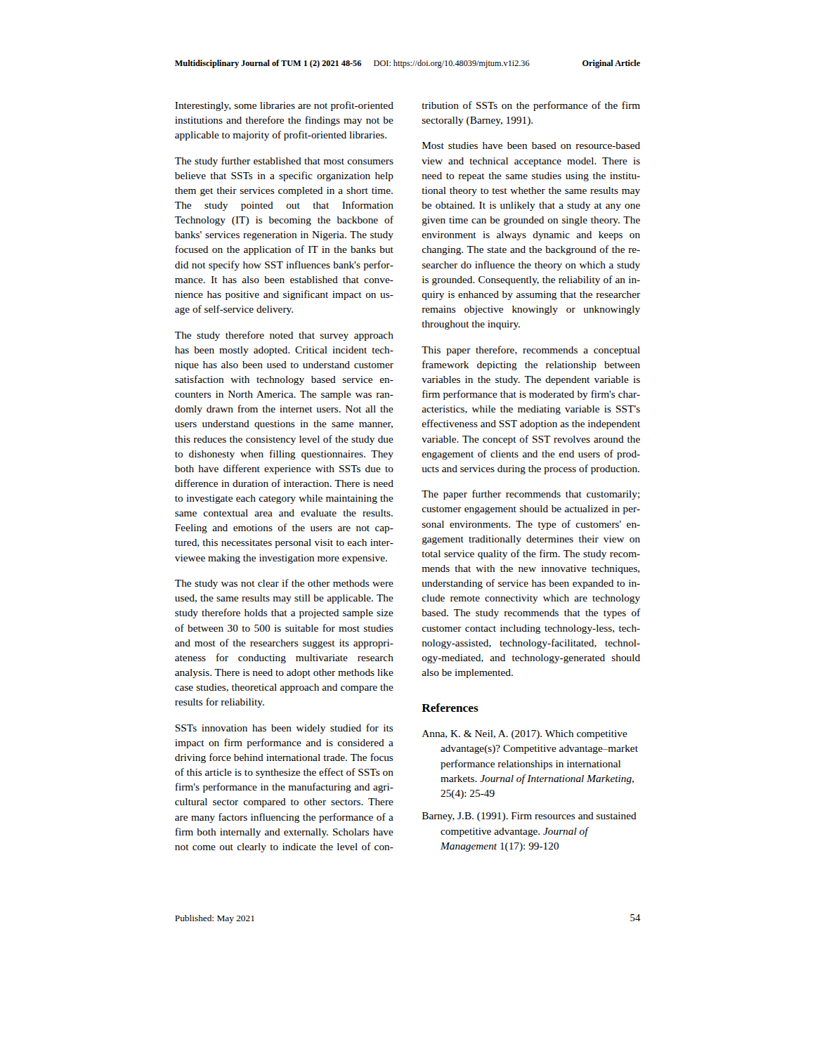Multidisciplinary Journal of TUM 1 (2) 2021 48-56 DOI: https://doi.org/10.48039/mjtum.v1i2.36 Original Article
Interestingly, some libraries are not profit-oriented institutions and therefore the findings may not be applicable to majority of profit-oriented libraries.
The study further established that most consumers believe that SSTs in a specific organization help them get their services completed in a short time. The study pointed out that Information Technology (IT) is becoming the backbone of banks' services regeneration in Nigeria. The study focused on the application of IT in the banks but did not specify how SST influences bank's performance. It has also been established that convenience has positive and significant impact on usage of self-service delivery.
The study therefore noted that survey approach has been mostly adopted. Critical incident technique has also been used to understand customer satisfaction with technology based service encounters in North America. The sample was randomly drawn from the internet users. Not all the users understand questions in the same manner, this reduces the consistency level of the study due to dishonesty when filling questionnaires. They both have different experience with SSTs due to difference in duration of interaction. There is need to investigate each category while maintaining the same contextual area and evaluate the results. Feeling and emotions of the users are not captured, this necessitates personal visit to each interviewee making the investigation more expensive.
The study was not clear if the other methods were used, the same results may still be applicable. The study therefore holds that a projected sample size of between 30 to 500 is suitable for most studies and most of the researchers suggest its appropriateness for conducting multivariate research analysis. There is need to adopt other methods like case studies, theoretical approach and compare the results for reliability.
SSTs innovation has been widely studied for its impact on firm performance and is considered a driving force behind international trade. The focus of this article is to synthesize the effect of SSTs on firm's performance in the manufacturing and agricultural sector compared to other sectors. There are many factors influencing the performance of a firm both internally and externally. Scholars have not come out clearly to indicate the level of contribution of SSTs on the performance of the firm sectorally (Barney, 1991).
Most studies have been based on resource-based view and technical acceptance model. There is need to repeat the same studies using the institutional theory to test whether the same results may be obtained. It is unlikely that a study at any one given time can be grounded on single theory. The environment is always dynamic and keeps on changing. The state and the background of the researcher do influence the theory on which a study is grounded. Consequently, the reliability of an inquiry is enhanced by assuming that the researcher remains objective knowingly or unknowingly throughout the inquiry.
This paper therefore, recommends a conceptual framework depicting the relationship between variables in the study. The dependent variable is firm performance that is moderated by firm's characteristics, while the mediating variable is SST's effectiveness and SST adoption as the independent variable. The concept of SST revolves around the engagement of clients and the end users of products and services during the process of production.
The paper further recommends that customarily; customer engagement should be actualized in personal environments. The type of customers' engagement traditionally determines their view on total service quality of the firm. The study recommends that with the new innovative techniques, understanding of service has been expanded to include remote connectivity which are technology based. The study recommends that the types of customer contact including technology-less, technology-assisted, technology-facilitated, technology-mediated, and technology-generated should also be implemented.
References
Anna, K. & Neil, A. (2017). Which competitive advantage(s)? Competitive advantage–market performance relationships in international markets. Journal of International Marketing, 25(4): 25-49
Barney, J.B. (1991). Firm resources and sustained competitive advantage. Journal of Management 1(17): 99-120
Published: May 2021 54